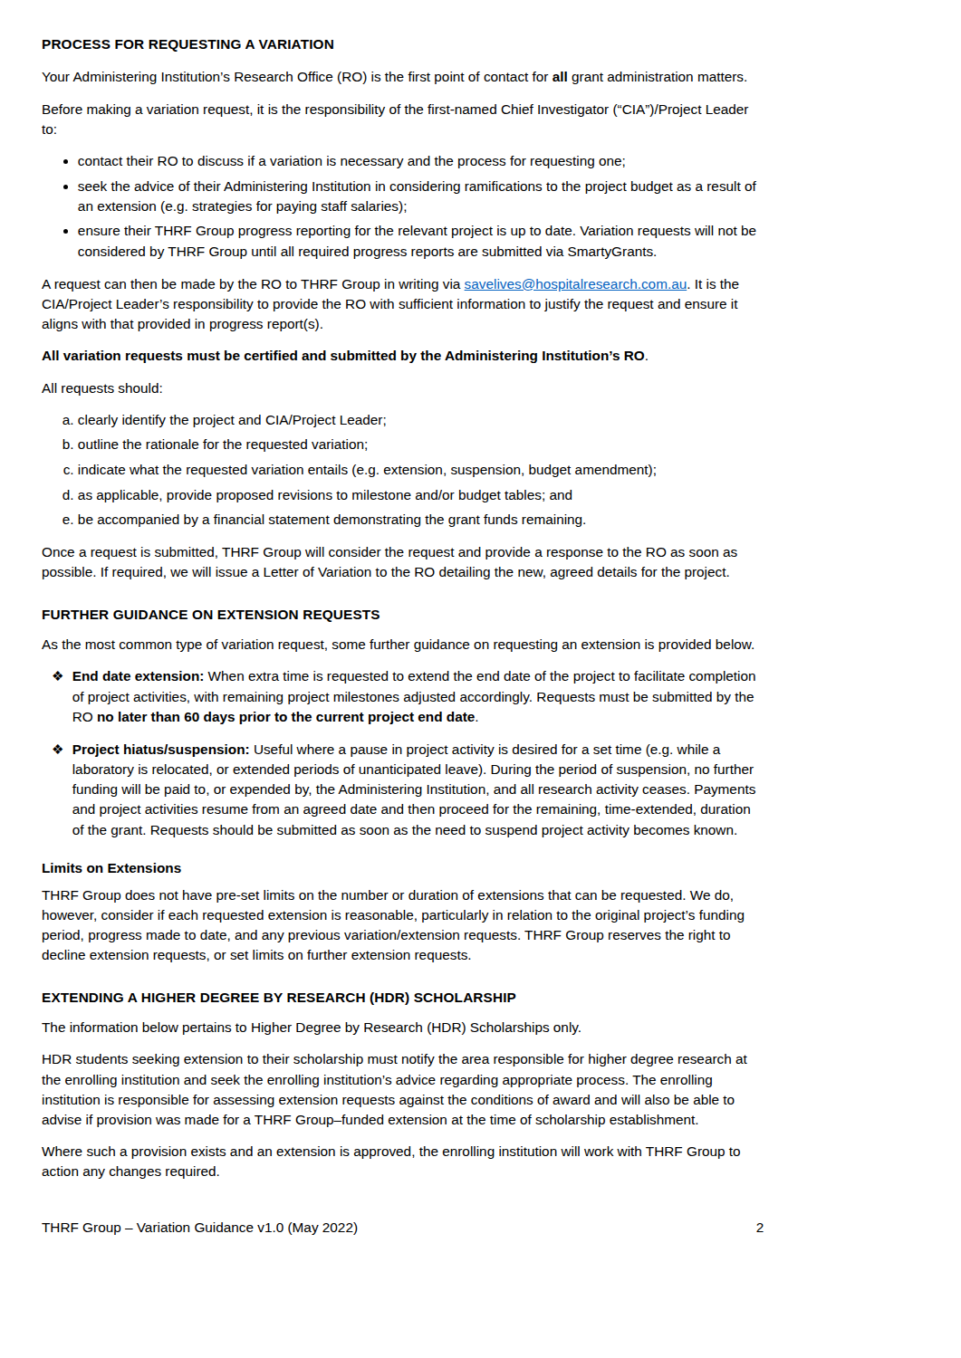PROCESS FOR REQUESTING A VARIATION
Your Administering Institution’s Research Office (RO) is the first point of contact for all grant administration matters.
Before making a variation request, it is the responsibility of the first-named Chief Investigator (“CIA”)/Project Leader to:
contact their RO to discuss if a variation is necessary and the process for requesting one;
seek the advice of their Administering Institution in considering ramifications to the project budget as a result of an extension (e.g. strategies for paying staff salaries);
ensure their THRF Group progress reporting for the relevant project is up to date. Variation requests will not be considered by THRF Group until all required progress reports are submitted via SmartyGrants.
A request can then be made by the RO to THRF Group in writing via savelives@hospitalresearch.com.au. It is the CIA/Project Leader’s responsibility to provide the RO with sufficient information to justify the request and ensure it aligns with that provided in progress report(s).
All variation requests must be certified and submitted by the Administering Institution’s RO.
All requests should:
clearly identify the project and CIA/Project Leader;
outline the rationale for the requested variation;
indicate what the requested variation entails (e.g. extension, suspension, budget amendment);
as applicable, provide proposed revisions to milestone and/or budget tables; and
be accompanied by a financial statement demonstrating the grant funds remaining.
Once a request is submitted, THRF Group will consider the request and provide a response to the RO as soon as possible. If required, we will issue a Letter of Variation to the RO detailing the new, agreed details for the project.
FURTHER GUIDANCE ON EXTENSION REQUESTS
As the most common type of variation request, some further guidance on requesting an extension is provided below.
End date extension: When extra time is requested to extend the end date of the project to facilitate completion of project activities, with remaining project milestones adjusted accordingly. Requests must be submitted by the RO no later than 60 days prior to the current project end date.
Project hiatus/suspension: Useful where a pause in project activity is desired for a set time (e.g. while a laboratory is relocated, or extended periods of unanticipated leave). During the period of suspension, no further funding will be paid to, or expended by, the Administering Institution, and all research activity ceases. Payments and project activities resume from an agreed date and then proceed for the remaining, time-extended, duration of the grant. Requests should be submitted as soon as the need to suspend project activity becomes known.
Limits on Extensions
THRF Group does not have pre-set limits on the number or duration of extensions that can be requested. We do, however, consider if each requested extension is reasonable, particularly in relation to the original project’s funding period, progress made to date, and any previous variation/extension requests. THRF Group reserves the right to decline extension requests, or set limits on further extension requests.
EXTENDING A HIGHER DEGREE BY RESEARCH (HDR) SCHOLARSHIP
The information below pertains to Higher Degree by Research (HDR) Scholarships only.
HDR students seeking extension to their scholarship must notify the area responsible for higher degree research at the enrolling institution and seek the enrolling institution’s advice regarding appropriate process. The enrolling institution is responsible for assessing extension requests against the conditions of award and will also be able to advise if provision was made for a THRF Group–funded extension at the time of scholarship establishment.
Where such a provision exists and an extension is approved, the enrolling institution will work with THRF Group to action any changes required.
THRF Group – Variation Guidance v1.0 (May 2022) 2